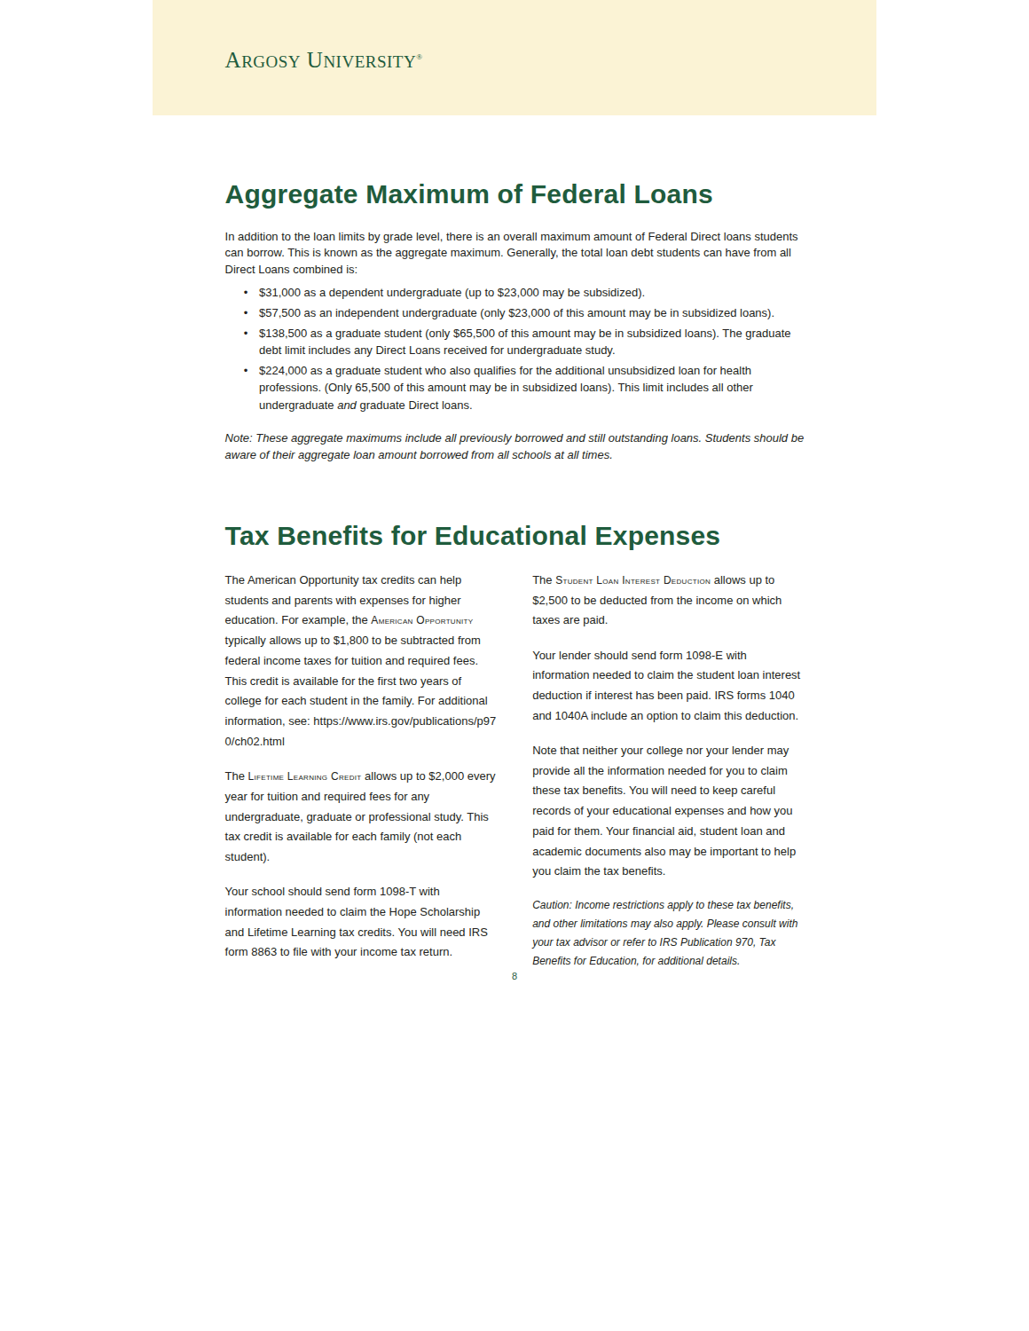ARGOSY UNIVERSITY®
Aggregate Maximum of Federal Loans
In addition to the loan limits by grade level, there is an overall maximum amount of Federal Direct loans students can borrow. This is known as the aggregate maximum. Generally, the total loan debt students can have from all Direct Loans combined is:
$31,000 as a dependent undergraduate (up to $23,000 may be subsidized).
$57,500 as an independent undergraduate (only $23,000 of this amount may be in subsidized loans).
$138,500 as a graduate student (only $65,500 of this amount may be in subsidized loans). The graduate debt limit includes any Direct Loans received for undergraduate study.
$224,000 as a graduate student who also qualifies for the additional unsubsidized loan for health professions. (Only 65,500 of this amount may be in subsidized loans). This limit includes all other undergraduate and graduate Direct loans.
Note: These aggregate maximums include all previously borrowed and still outstanding loans. Students should be aware of their aggregate loan amount borrowed from all schools at all times.
Tax Benefits for Educational Expenses
The American Opportunity tax credits can help students and parents with expenses for higher education. For example, the American Opportunity typically allows up to $1,800 to be subtracted from federal income taxes for tuition and required fees. This credit is available for the first two years of college for each student in the family. For additional information, see: https://www.irs.gov/publications/p970/ch02.html
The Lifetime Learning Credit allows up to $2,000 every year for tuition and required fees for any undergraduate, graduate or professional study. This tax credit is available for each family (not each student).
Your school should send form 1098-T with information needed to claim the Hope Scholarship and Lifetime Learning tax credits. You will need IRS form 8863 to file with your income tax return.
The Student Loan Interest Deduction allows up to $2,500 to be deducted from the income on which taxes are paid.
Your lender should send form 1098-E with information needed to claim the student loan interest deduction if interest has been paid. IRS forms 1040 and 1040A include an option to claim this deduction.
Note that neither your college nor your lender may provide all the information needed for you to claim these tax benefits. You will need to keep careful records of your educational expenses and how you paid for them. Your financial aid, student loan and academic documents also may be important to help you claim the tax benefits.
Caution: Income restrictions apply to these tax benefits, and other limitations may also apply. Please consult with your tax advisor or refer to IRS Publication 970, Tax Benefits for Education, for additional details.
8